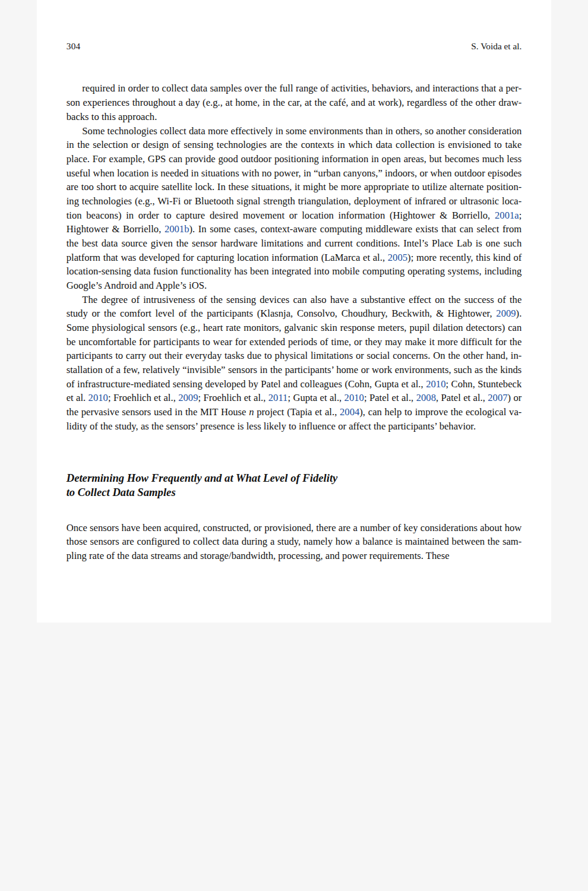304 S. Voida et al.
required in order to collect data samples over the full range of activities, behaviors, and interactions that a person experiences throughout a day (e.g., at home, in the car, at the café, and at work), regardless of the other drawbacks to this approach.
Some technologies collect data more effectively in some environments than in others, so another consideration in the selection or design of sensing technologies are the contexts in which data collection is envisioned to take place. For example, GPS can provide good outdoor positioning information in open areas, but becomes much less useful when location is needed in situations with no power, in “urban canyons,” indoors, or when outdoor episodes are too short to acquire satellite lock. In these situations, it might be more appropriate to utilize alternate positioning technologies (e.g., Wi-Fi or Bluetooth signal strength triangulation, deployment of infrared or ultrasonic location beacons) in order to capture desired movement or location information (Hightower & Borriello, 2001a; Hightower & Borriello, 2001b). In some cases, context-aware computing middleware exists that can select from the best data source given the sensor hardware limitations and current conditions. Intel’s Place Lab is one such platform that was developed for capturing location information (LaMarca et al., 2005); more recently, this kind of location-sensing data fusion functionality has been integrated into mobile computing operating systems, including Google’s Android and Apple’s iOS.
The degree of intrusiveness of the sensing devices can also have a substantive effect on the success of the study or the comfort level of the participants (Klasnja, Consolvo, Choudhury, Beckwith, & Hightower, 2009). Some physiological sensors (e.g., heart rate monitors, galvanic skin response meters, pupil dilation detectors) can be uncomfortable for participants to wear for extended periods of time, or they may make it more difficult for the participants to carry out their everyday tasks due to physical limitations or social concerns. On the other hand, installation of a few, relatively “invisible” sensors in the participants’ home or work environments, such as the kinds of infrastructure-mediated sensing developed by Patel and colleagues (Cohn, Gupta et al., 2010; Cohn, Stuntebeck et al. 2010; Froehlich et al., 2009; Froehlich et al., 2011; Gupta et al., 2010; Patel et al., 2008, Patel et al., 2007) or the pervasive sensors used in the MIT House n project (Tapia et al., 2004), can help to improve the ecological validity of the study, as the sensors’ presence is less likely to influence or affect the participants’ behavior.
Determining How Frequently and at What Level of Fidelity
to Collect Data Samples
Once sensors have been acquired, constructed, or provisioned, there are a number of key considerations about how those sensors are configured to collect data during a study, namely how a balance is maintained between the sampling rate of the data streams and storage/bandwidth, processing, and power requirements. These